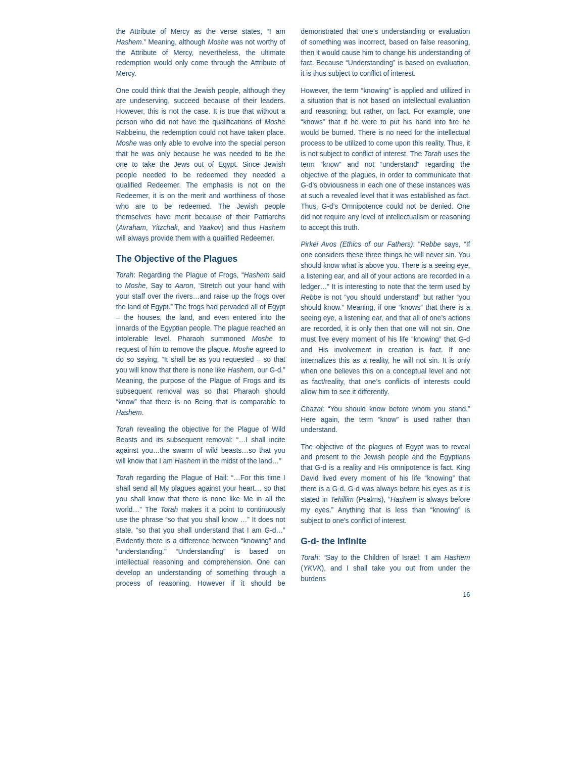the Attribute of Mercy as the verse states, “I am Hashem.” Meaning, although Moshe was not worthy of the Attribute of Mercy, nevertheless, the ultimate redemption would only come through the Attribute of Mercy.
One could think that the Jewish people, although they are undeserving, succeed because of their leaders. However, this is not the case. It is true that without a person who did not have the qualifications of Moshe Rabbeinu, the redemption could not have taken place. Moshe was only able to evolve into the special person that he was only because he was needed to be the one to take the Jews out of Egypt. Since Jewish people needed to be redeemed they needed a qualified Redeemer. The emphasis is not on the Redeemer, it is on the merit and worthiness of those who are to be redeemed. The Jewish people themselves have merit because of their Patriarchs (Avraham, Yitzchak, and Yaakov) and thus Hashem will always provide them with a qualified Redeemer.
The Objective of the Plagues
Torah: Regarding the Plague of Frogs, “Hashem said to Moshe, Say to Aaron, ‘Stretch out your hand with your staff over the rivers…and raise up the frogs over the land of Egypt.” The frogs had pervaded all of Egypt – the houses, the land, and even entered into the innards of the Egyptian people. The plague reached an intolerable level. Pharaoh summoned Moshe to request of him to remove the plague. Moshe agreed to do so saying, “It shall be as you requested – so that you will know that there is none like Hashem, our G-d.” Meaning, the purpose of the Plague of Frogs and its subsequent removal was so that Pharaoh should “know” that there is no Being that is comparable to Hashem.
Torah revealing the objective for the Plague of Wild Beasts and its subsequent removal: “…I shall incite against you…the swarm of wild beasts…so that you will know that I am Hashem in the midst of the land…”
Torah regarding the Plague of Hail: “…For this time I shall send all My plagues against your heart… so that you shall know that there is none like Me in all the world…” The Torah makes it a point to continuously use the phrase “so that you shall know …” It does not state, “so that you shall understand that I am G-d…” Evidently there is a difference between “knowing” and “understanding.” “Understanding” is based on intellectual reasoning and comprehension. One can develop an understanding of something through a process of reasoning. However if it should be demonstrated that one’s understanding or evaluation of something was incorrect, based on false reasoning, then it would cause him to change his understanding of fact. Because “Understanding” is based on evaluation, it is thus subject to conflict of interest.
However, the term “knowing” is applied and utilized in a situation that is not based on intellectual evaluation and reasoning; but rather, on fact. For example, one “knows” that if he were to put his hand into fire he would be burned. There is no need for the intellectual process to be utilized to come upon this reality. Thus, it is not subject to conflict of interest. The Torah uses the term “know” and not “understand” regarding the objective of the plagues, in order to communicate that G-d’s obviousness in each one of these instances was at such a revealed level that it was established as fact. Thus, G-d’s Omnipotence could not be denied. One did not require any level of intellectualism or reasoning to accept this truth.
Pirkei Avos (Ethics of our Fathers): “Rebbe says, “If one considers these three things he will never sin. You should know what is above you. There is a seeing eye, a listening ear, and all of your actions are recorded in a ledger…” It is interesting to note that the term used by Rebbe is not “you should understand” but rather “you should know.” Meaning, if one “knows” that there is a seeing eye, a listening ear, and that all of one’s actions are recorded, it is only then that one will not sin. One must live every moment of his life “knowing” that G-d and His involvement in creation is fact. If one internalizes this as a reality, he will not sin. It is only when one believes this on a conceptual level and not as fact/reality, that one’s conflicts of interests could allow him to see it differently.
Chazal: “You should know before whom you stand.” Here again, the term “know” is used rather than understand.
The objective of the plagues of Egypt was to reveal and present to the Jewish people and the Egyptians that G-d is a reality and His omnipotence is fact. King David lived every moment of his life “knowing” that there is a G-d. G-d was always before his eyes as it is stated in Tehillim (Psalms), “Hashem is always before my eyes.” Anything that is less than “knowing” is subject to one’s conflict of interest.
G-d- the Infinite
Torah: “Say to the Children of Israel: ‘I am Hashem (YKVK), and I shall take you out from under the burdens
16